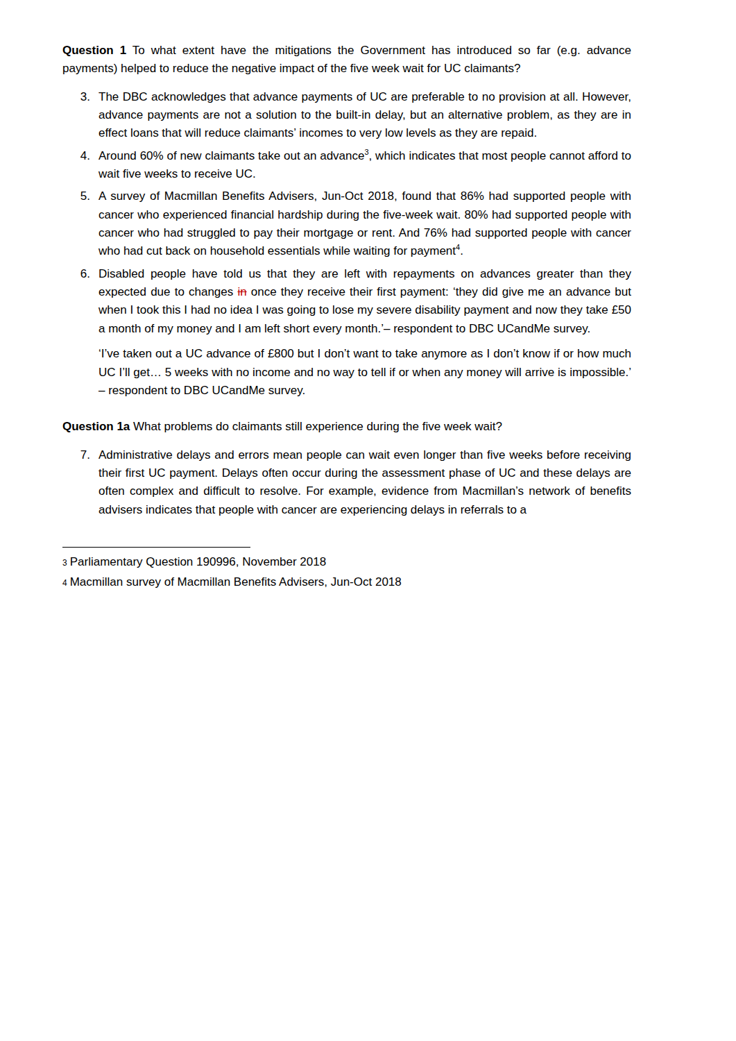Question 1 To what extent have the mitigations the Government has introduced so far (e.g. advance payments) helped to reduce the negative impact of the five week wait for UC claimants?
3. The DBC acknowledges that advance payments of UC are preferable to no provision at all. However, advance payments are not a solution to the built-in delay, but an alternative problem, as they are in effect loans that will reduce claimants’ incomes to very low levels as they are repaid.
4. Around 60% of new claimants take out an advance3, which indicates that most people cannot afford to wait five weeks to receive UC.
5. A survey of Macmillan Benefits Advisers, Jun-Oct 2018, found that 86% had supported people with cancer who experienced financial hardship during the five-week wait. 80% had supported people with cancer who had struggled to pay their mortgage or rent. And 76% had supported people with cancer who had cut back on household essentials while waiting for payment4.
6. Disabled people have told us that they are left with repayments on advances greater than they expected due to changes in once they receive their first payment: ‘they did give me an advance but when I took this I had no idea I was going to lose my severe disability payment and now they take £50 a month of my money and I am left short every month.’– respondent to DBC UCandMe survey.
‘I’ve taken out a UC advance of £800 but I don’t want to take anymore as I don’t know if or how much UC I’ll get… 5 weeks with no income and no way to tell if or when any money will arrive is impossible.’ – respondent to DBC UCandMe survey.
Question 1a What problems do claimants still experience during the five week wait?
7. Administrative delays and errors mean people can wait even longer than five weeks before receiving their first UC payment. Delays often occur during the assessment phase of UC and these delays are often complex and difficult to resolve. For example, evidence from Macmillan’s network of benefits advisers indicates that people with cancer are experiencing delays in referrals to a
3 Parliamentary Question 190996, November 2018
4 Macmillan survey of Macmillan Benefits Advisers, Jun-Oct 2018